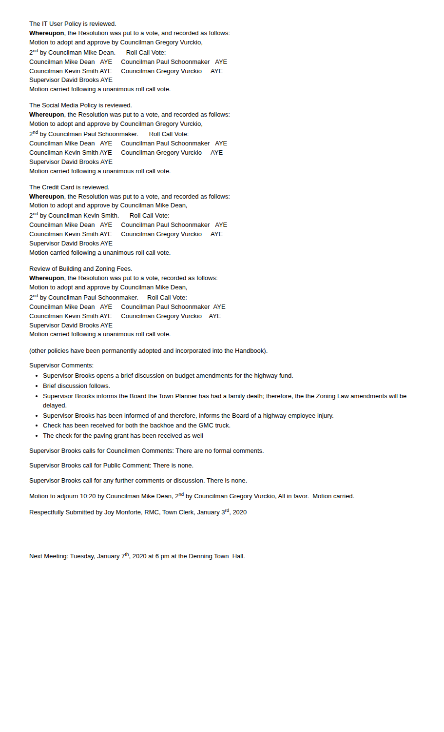The IT User Policy is reviewed.
Whereupon, the Resolution was put to a vote, and recorded as follows:
Motion to adopt and approve by Councilman Gregory Vurckio,
2nd by Councilman Mike Dean. Roll Call Vote:
| Councilman Mike Dean AYE | Councilman Paul Schoonmaker AYE |
| Councilman Kevin Smith AYE | Councilman Gregory Vurckio AYE |
Supervisor David Brooks AYE
Motion carried following a unanimous roll call vote.
The Social Media Policy is reviewed.
Whereupon, the Resolution was put to a vote, and recorded as follows:
Motion to adopt and approve by Councilman Gregory Vurckio,
2nd by Councilman Paul Schoonmaker. Roll Call Vote:
| Councilman Mike Dean AYE | Councilman Paul Schoonmaker AYE |
| Councilman Kevin Smith AYE | Councilman Gregory Vurckio AYE |
Supervisor David Brooks AYE
Motion carried following a unanimous roll call vote.
The Credit Card is reviewed.
Whereupon, the Resolution was put to a vote, and recorded as follows:
Motion to adopt and approve by Councilman Mike Dean,
2nd by Councilman Kevin Smith. Roll Call Vote:
| Councilman Mike Dean AYE | Councilman Paul Schoonmaker AYE |
| Councilman Kevin Smith AYE | Councilman Gregory Vurckio AYE |
Supervisor David Brooks AYE
Motion carried following a unanimous roll call vote.
Review of Building and Zoning Fees.
Whereupon, the Resolution was put to a vote, recorded as follows:
Motion to adopt and approve by Councilman Mike Dean,
2nd by Councilman Paul Schoonmaker. Roll Call Vote:
| Councilman Mike Dean AYE | Councilman Paul Schoonmaker AYE |
| Councilman Kevin Smith AYE | Councilman Gregory Vurckio AYE |
Supervisor David Brooks AYE
Motion carried following a unanimous roll call vote.
(other policies have been permanently adopted and incorporated into the Handbook).
Supervisor Comments:
Supervisor Brooks opens a brief discussion on budget amendments for the highway fund.
Brief discussion follows.
Supervisor Brooks informs the Board the Town Planner has had a family death; therefore, the the Zoning Law amendments will be delayed.
Supervisor Brooks has been informed of and therefore, informs the Board of a highway employee injury.
Check has been received for both the backhoe and the GMC truck.
The check for the paving grant has been received as well
Supervisor Brooks calls for Councilmen Comments: There are no formal comments.
Supervisor Brooks call for Public Comment: There is none.
Supervisor Brooks call for any further comments or discussion. There is none.
Motion to adjourn 10:20 by Councilman Mike Dean, 2nd by Councilman Gregory Vurckio, All in favor. Motion carried.
Respectfully Submitted by Joy Monforte, RMC, Town Clerk, January 3rd, 2020
Next Meeting: Tuesday, January 7th, 2020 at 6 pm at the Denning Town Hall.